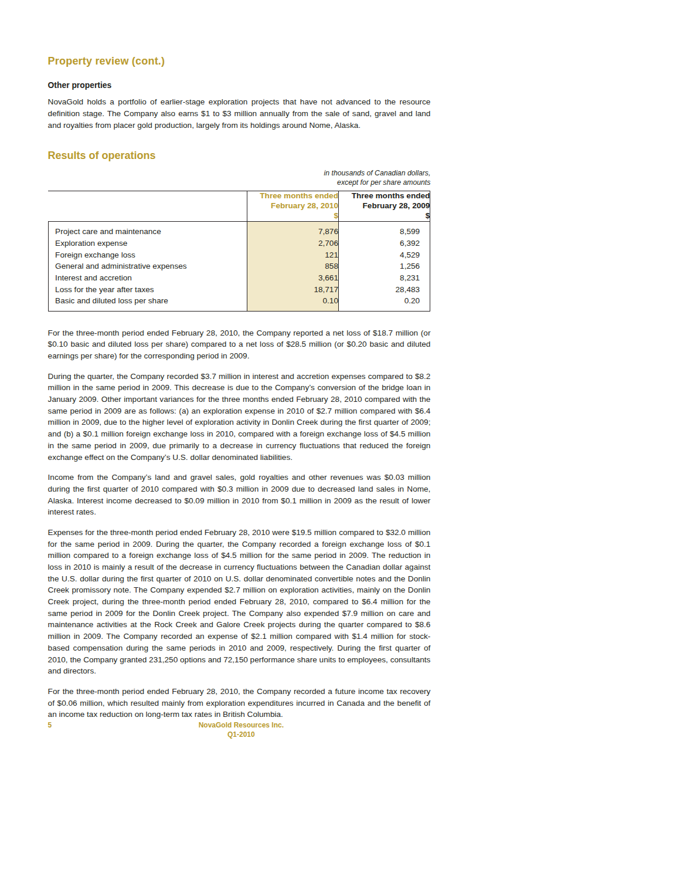Property review (cont.)
Other properties
NovaGold holds a portfolio of earlier-stage exploration projects that have not advanced to the resource definition stage. The Company also earns $1 to $3 million annually from the sale of sand, gravel and land and royalties from placer gold production, largely from its holdings around Nome, Alaska.
Results of operations
in thousands of Canadian dollars,
except for per share amounts
| | Three months ended February 28, 2010 $ | Three months ended February 28, 2009 $ |
| --- | --- | --- |
| Project care and maintenance | 7,876 | 8,599 |
| Exploration expense | 2,706 | 6,392 |
| Foreign exchange loss | 121 | 4,529 |
| General and administrative expenses | 858 | 1,256 |
| Interest and accretion | 3,661 | 8,231 |
| Loss for the year after taxes | 18,717 | 28,483 |
| Basic and diluted loss per share | 0.10 | 0.20 |
For the three-month period ended February 28, 2010, the Company reported a net loss of $18.7 million (or $0.10 basic and diluted loss per share) compared to a net loss of $28.5 million (or $0.20 basic and diluted earnings per share) for the corresponding period in 2009.
During the quarter, the Company recorded $3.7 million in interest and accretion expenses compared to $8.2 million in the same period in 2009. This decrease is due to the Company’s conversion of the bridge loan in January 2009. Other important variances for the three months ended February 28, 2010 compared with the same period in 2009 are as follows: (a) an exploration expense in 2010 of $2.7 million compared with $6.4 million in 2009, due to the higher level of exploration activity in Donlin Creek during the first quarter of 2009; and (b) a $0.1 million foreign exchange loss in 2010, compared with a foreign exchange loss of $4.5 million in the same period in 2009, due primarily to a decrease in currency fluctuations that reduced the foreign exchange effect on the Company’s U.S. dollar denominated liabilities.
Income from the Company’s land and gravel sales, gold royalties and other revenues was $0.03 million during the first quarter of 2010 compared with $0.3 million in 2009 due to decreased land sales in Nome, Alaska. Interest income decreased to $0.09 million in 2010 from $0.1 million in 2009 as the result of lower interest rates.
Expenses for the three-month period ended February 28, 2010 were $19.5 million compared to $32.0 million for the same period in 2009. During the quarter, the Company recorded a foreign exchange loss of $0.1 million compared to a foreign exchange loss of $4.5 million for the same period in 2009. The reduction in loss in 2010 is mainly a result of the decrease in currency fluctuations between the Canadian dollar against the U.S. dollar during the first quarter of 2010 on U.S. dollar denominated convertible notes and the Donlin Creek promissory note. The Company expended $2.7 million on exploration activities, mainly on the Donlin Creek project, during the three-month period ended February 28, 2010, compared to $6.4 million for the same period in 2009 for the Donlin Creek project. The Company also expended $7.9 million on care and maintenance activities at the Rock Creek and Galore Creek projects during the quarter compared to $8.6 million in 2009. The Company recorded an expense of $2.1 million compared with $1.4 million for stock-based compensation during the same periods in 2010 and 2009, respectively. During the first quarter of 2010, the Company granted 231,250 options and 72,150 performance share units to employees, consultants and directors.
For the three-month period ended February 28, 2010, the Company recorded a future income tax recovery of $0.06 million, which resulted mainly from exploration expenditures incurred in Canada and the benefit of an income tax reduction on long-term tax rates in British Columbia.
5
NovaGold Resources Inc.
Q1-2010